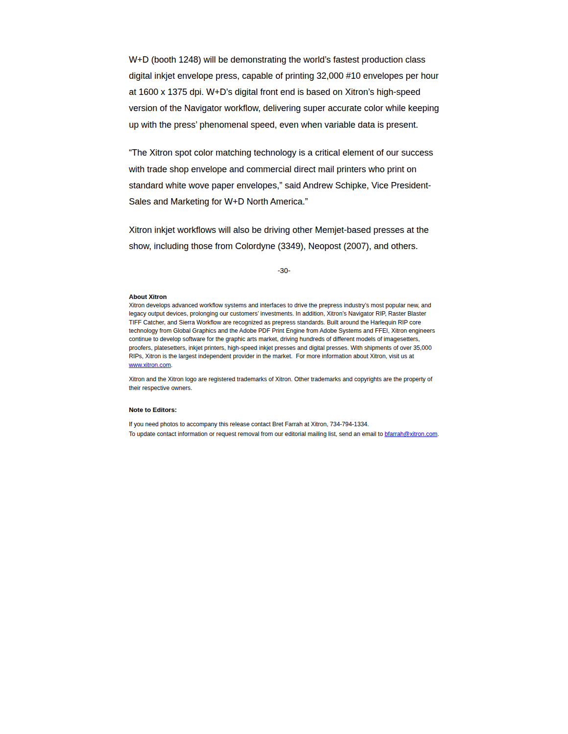W+D (booth 1248) will be demonstrating the world’s fastest production class digital inkjet envelope press, capable of printing 32,000 #10 envelopes per hour at 1600 x 1375 dpi. W+D’s digital front end is based on Xitron’s high-speed version of the Navigator workflow, delivering super accurate color while keeping up with the press’ phenomenal speed, even when variable data is present.
“The Xitron spot color matching technology is a critical element of our success with trade shop envelope and commercial direct mail printers who print on standard white wove paper envelopes,” said Andrew Schipke, Vice President-Sales and Marketing for W+D North America.”
Xitron inkjet workflows will also be driving other Memjet-based presses at the show, including those from Colordyne (3349), Neopost (2007), and others.
-30-
About Xitron
Xitron develops advanced workflow systems and interfaces to drive the prepress industry’s most popular new, and legacy output devices, prolonging our customers’ investments. In addition, Xitron’s Navigator RIP, Raster Blaster TIFF Catcher, and Sierra Workflow are recognized as prepress standards. Built around the Harlequin RIP core technology from Global Graphics and the Adobe PDF Print Engine from Adobe Systems and FFEI, Xitron engineers continue to develop software for the graphic arts market, driving hundreds of different models of imagesetters, proofers, platesetters, inkjet printers, high-speed inkjet presses and digital presses. With shipments of over 35,000 RIPs, Xitron is the largest independent provider in the market. For more information about Xitron, visit us at www.xitron.com.
Xitron and the Xitron logo are registered trademarks of Xitron. Other trademarks and copyrights are the property of their respective owners.
Note to Editors:
If you need photos to accompany this release contact Bret Farrah at Xitron, 734-794-1334.
To update contact information or request removal from our editorial mailing list, send an email to bfarrah@xitron.com.